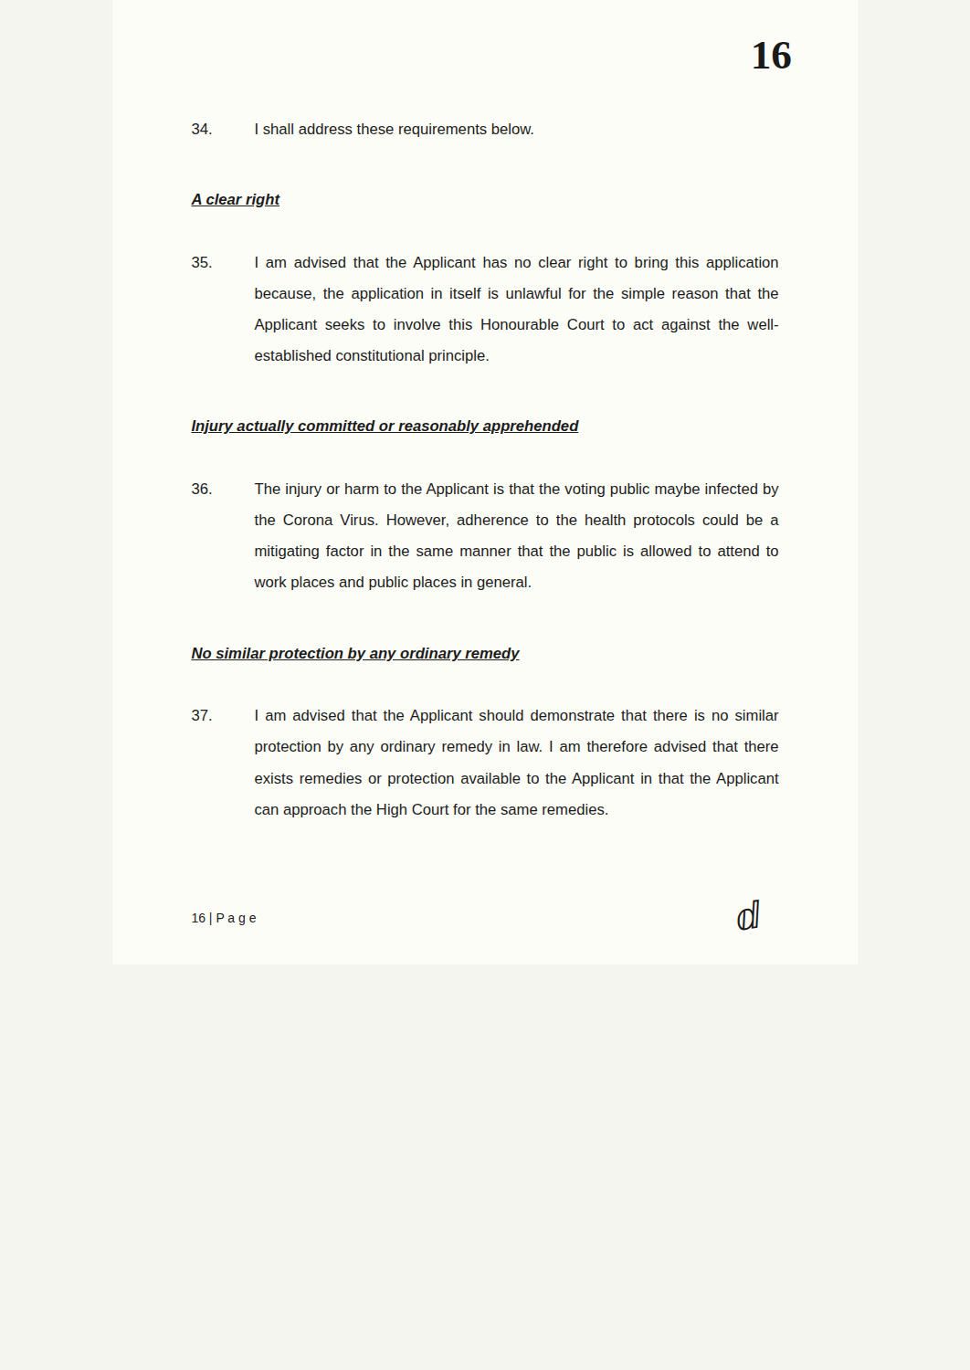16
34.
I shall address these requirements below.
A clear right
35.
I am advised that the Applicant has no clear right to bring this application because, the application in itself is unlawful for the simple reason that the Applicant seeks to involve this Honourable Court to act against the well-established constitutional principle.
Injury actually committed or reasonably apprehended
36.
The injury or harm to the Applicant is that the voting public maybe infected by the Corona Virus. However, adherence to the health protocols could be a mitigating factor in the same manner that the public is allowed to attend to work places and public places in general.
No similar protection by any ordinary remedy
37.
I am advised that the Applicant should demonstrate that there is no similar protection by any ordinary remedy in law. I am therefore advised that there exists remedies or protection available to the Applicant in that the Applicant can approach the High Court for the same remedies.
16 | P a g e
ⅆ